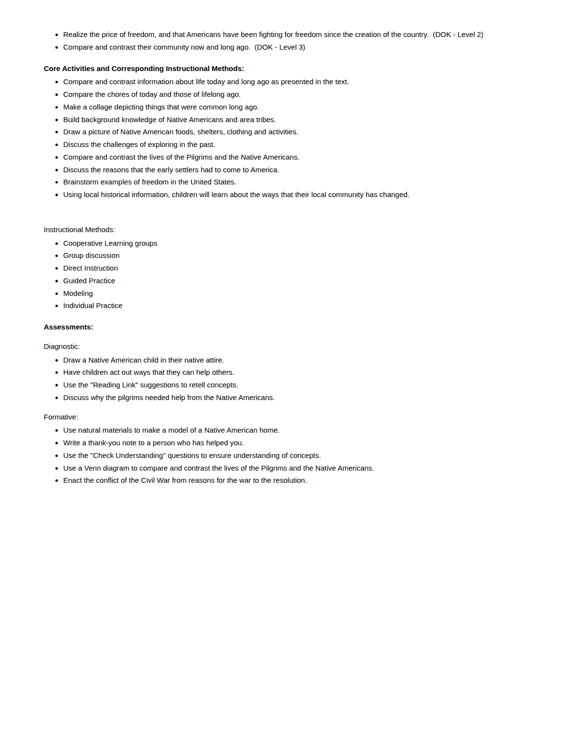Realize the price of freedom, and that Americans have been fighting for freedom since the creation of the country. (DOK - Level 2)
Compare and contrast their community now and long ago. (DOK - Level 3)
Core Activities and Corresponding Instructional Methods:
Compare and contrast information about life today and long ago as presented in the text.
Compare the chores of today and those of lifelong ago.
Make a collage depicting things that were common long ago.
Build background knowledge of Native Americans and area tribes.
Draw a picture of Native American foods, shelters, clothing and activities.
Discuss the challenges of exploring in the past.
Compare and contrast the lives of the Pilgrims and the Native Americans.
Discuss the reasons that the early settlers had to come to America.
Brainstorm examples of freedom in the United States.
Using local historical information, children will learn about the ways that their local community has changed.
Instructional Methods:
Cooperative Learning groups
Group discussion
Direct Instruction
Guided Practice
Modeling
Individual Practice
Assessments:
Diagnostic:
Draw a Native American child in their native attire.
Have children act out ways that they can help others.
Use the "Reading Link" suggestions to retell concepts.
Discuss why the pilgrims needed help from the Native Americans.
Formative:
Use natural materials to make a model of a Native American home.
Write a thank-you note to a person who has helped you.
Use the "Check Understanding" questions to ensure understanding of concepts.
Use a Venn diagram to compare and contrast the lives of the Pilgrims and the Native Americans.
Enact the conflict of the Civil War from reasons for the war to the resolution.